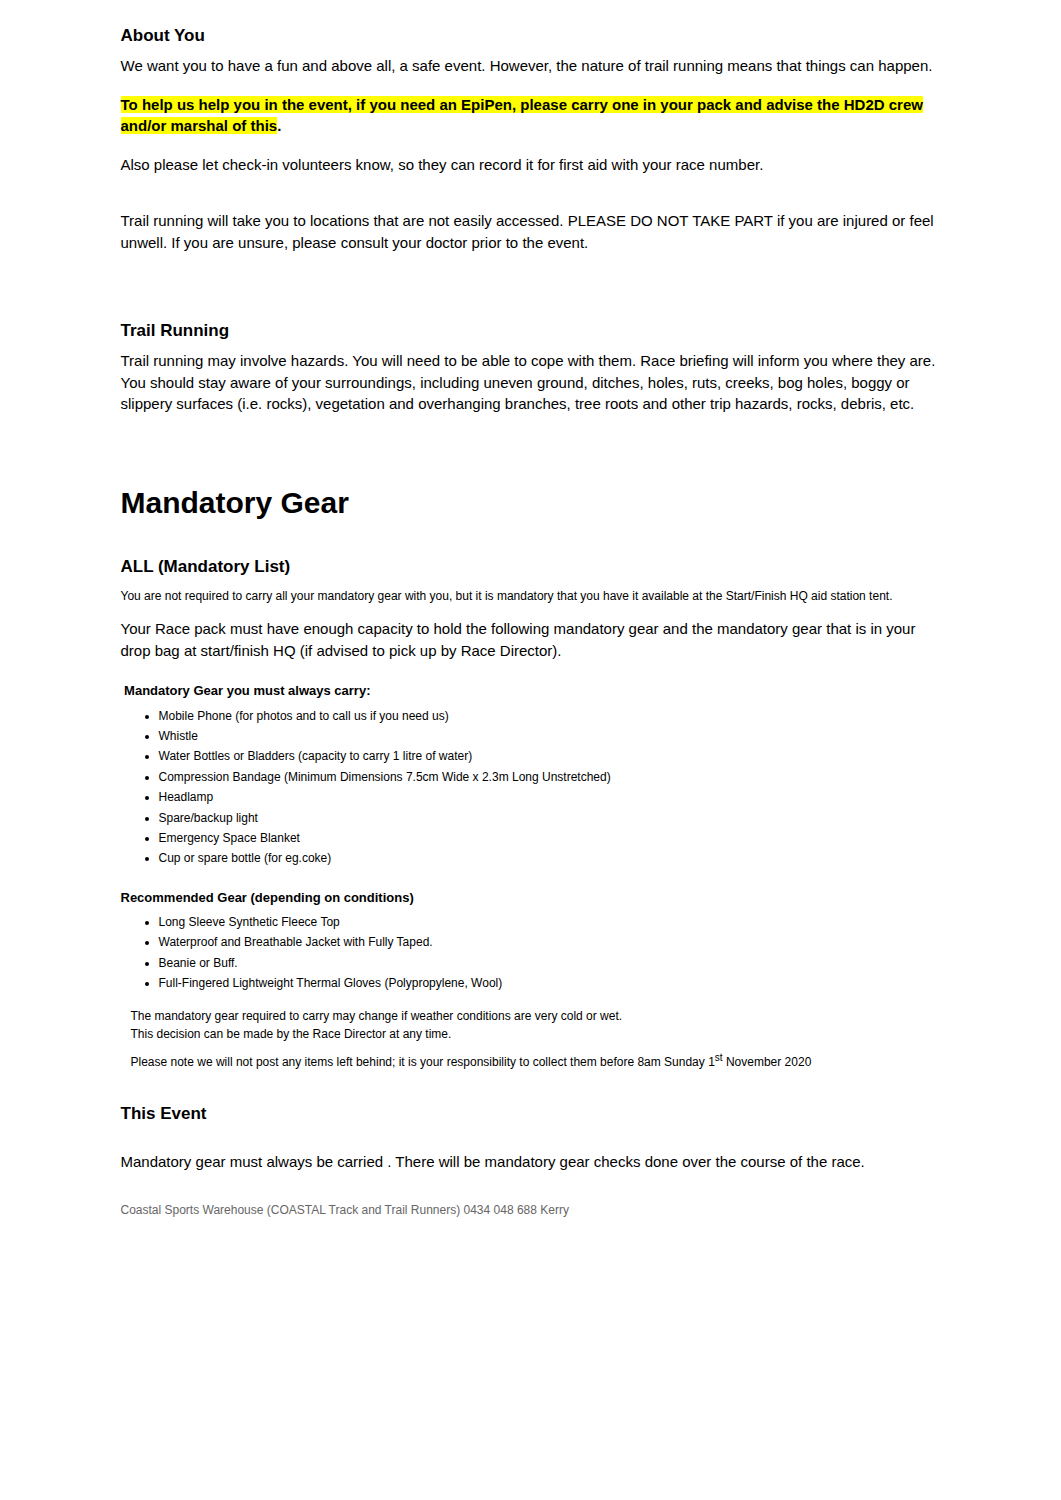About You
We want you to have a fun and above all, a safe event. However, the nature of trail running means that things can happen.
To help us help you in the event, if you need an EpiPen, please carry one in your pack and advise the HD2D crew and/or marshal of this.
Also please let check-in volunteers know, so they can record it for first aid with your race number.
Trail running will take you to locations that are not easily accessed. PLEASE DO NOT TAKE PART if you are injured or feel unwell. If you are unsure, please consult your doctor prior to the event.
Trail Running
Trail running may involve hazards. You will need to be able to cope with them. Race briefing will inform you where they are.
You should stay aware of your surroundings, including uneven ground, ditches, holes, ruts, creeks, bog holes, boggy or slippery surfaces (i.e. rocks), vegetation and overhanging branches, tree roots and other trip hazards, rocks, debris, etc.
Mandatory Gear
ALL (Mandatory List)
You are not required to carry all your mandatory gear with you, but it is mandatory that you have it available at the Start/Finish HQ aid station tent.
Your Race pack must have enough capacity to hold the following mandatory gear and the mandatory gear that is in your drop bag at start/finish HQ (if advised to pick up by Race Director).
Mandatory Gear you must always carry:
Mobile Phone (for photos and to call us if you need us)
Whistle
Water Bottles or Bladders (capacity to carry 1 litre of water)
Compression Bandage (Minimum Dimensions 7.5cm Wide x 2.3m Long Unstretched)
Headlamp
Spare/backup light
Emergency Space Blanket
Cup or spare bottle (for eg.coke)
Recommended Gear (depending on conditions)
Long Sleeve Synthetic Fleece Top
Waterproof and Breathable Jacket with Fully Taped.
Beanie or Buff.
Full-Fingered Lightweight Thermal Gloves (Polypropylene, Wool)
The mandatory gear required to carry may change if weather conditions are very cold or wet.
This decision can be made by the Race Director at any time.
Please note we will not post any items left behind; it is your responsibility to collect them before 8am Sunday 1st November 2020
This Event
Mandatory gear must always be carried . There will be mandatory gear checks done over the course of the race.
Coastal Sports Warehouse (COASTAL Track and Trail Runners) 0434 048 688 Kerry